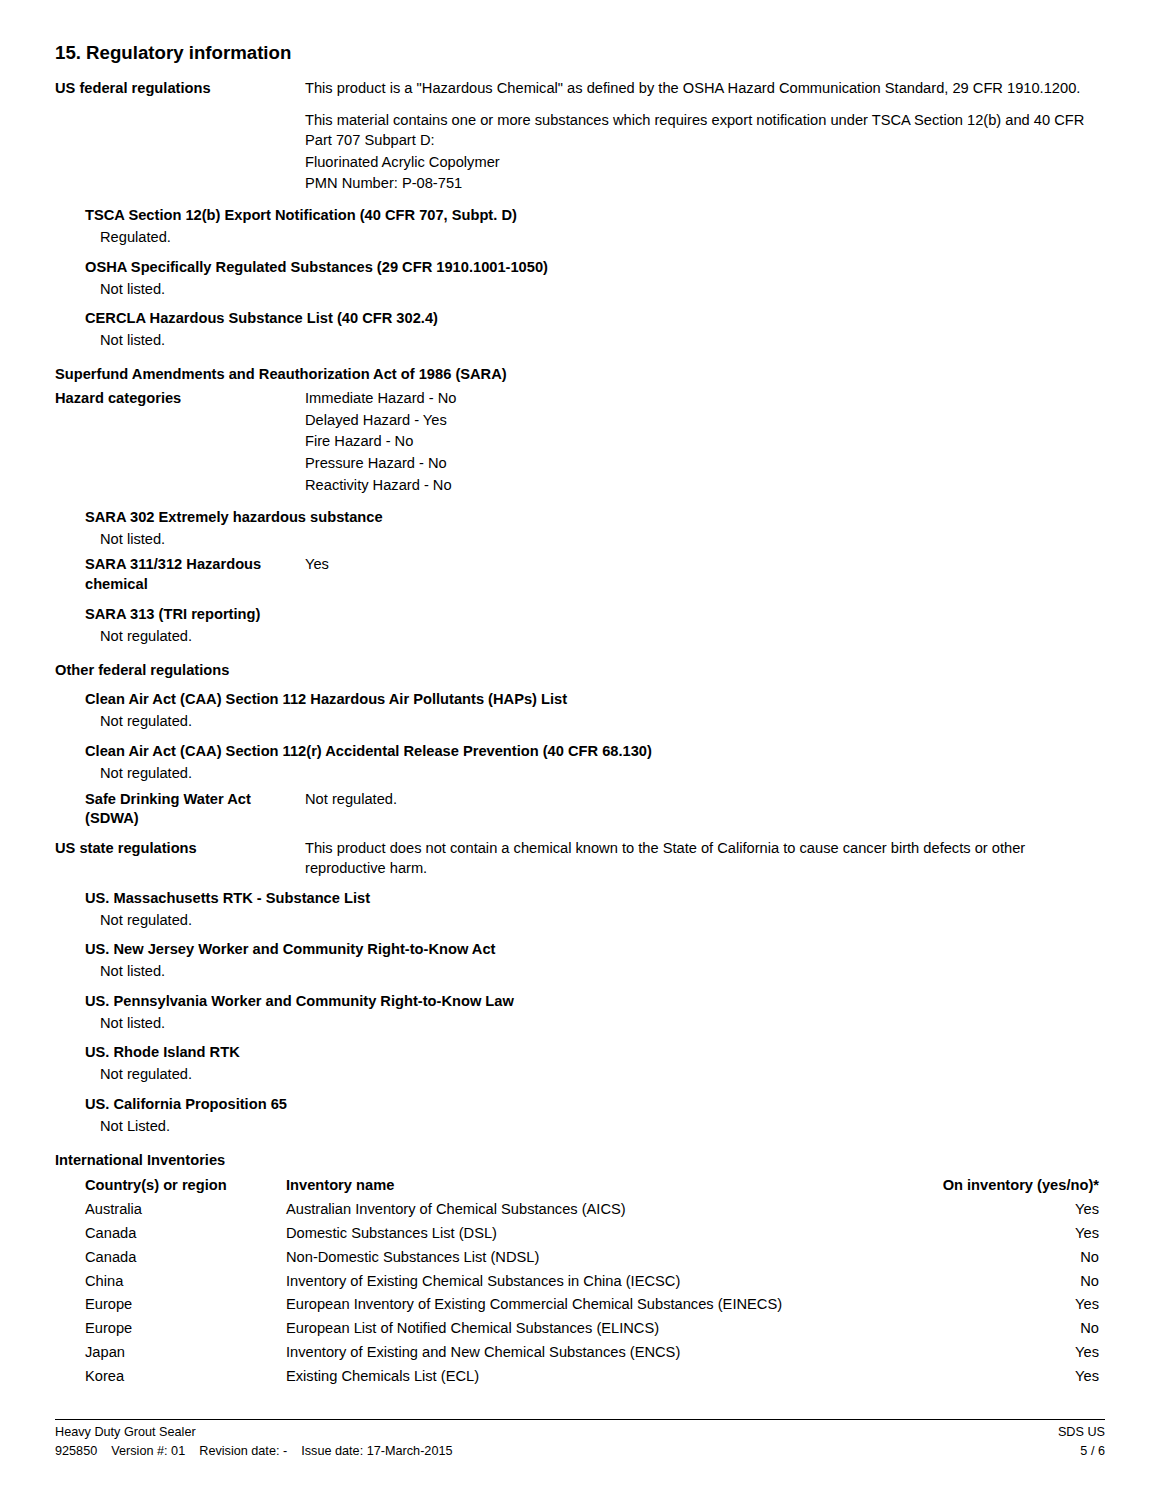15. Regulatory information
US federal regulations
This product is a "Hazardous Chemical" as defined by the OSHA Hazard Communication Standard, 29 CFR 1910.1200.
This material contains one or more substances which requires export notification under TSCA Section 12(b) and 40 CFR Part 707 Subpart D:
Fluorinated Acrylic Copolymer
PMN Number: P-08-751
TSCA Section 12(b) Export Notification (40 CFR 707, Subpt. D)
Regulated.
OSHA Specifically Regulated Substances (29 CFR 1910.1001-1050)
Not listed.
CERCLA Hazardous Substance List (40 CFR 302.4)
Not listed.
Superfund Amendments and Reauthorization Act of 1986 (SARA)
Hazard categories
Immediate Hazard - No
Delayed Hazard - Yes
Fire Hazard - No
Pressure Hazard - No
Reactivity Hazard - No
SARA 302 Extremely hazardous substance
Not listed.
SARA 311/312 Hazardous chemical
Yes
SARA 313 (TRI reporting)
Not regulated.
Other federal regulations
Clean Air Act (CAA) Section 112 Hazardous Air Pollutants (HAPs) List
Not regulated.
Clean Air Act (CAA) Section 112(r) Accidental Release Prevention (40 CFR 68.130)
Not regulated.
Safe Drinking Water Act (SDWA)
Not regulated.
US state regulations
This product does not contain a chemical known to the State of California to cause cancer birth defects or other reproductive harm.
US. Massachusetts RTK - Substance List
Not regulated.
US. New Jersey Worker and Community Right-to-Know Act
Not listed.
US. Pennsylvania Worker and Community Right-to-Know Law
Not listed.
US. Rhode Island RTK
Not regulated.
US. California Proposition 65
Not Listed.
International Inventories
| Country(s) or region | Inventory name | On inventory (yes/no)* |
| --- | --- | --- |
| Australia | Australian Inventory of Chemical Substances (AICS) | Yes |
| Canada | Domestic Substances List (DSL) | Yes |
| Canada | Non-Domestic Substances List (NDSL) | No |
| China | Inventory of Existing Chemical Substances in China (IECSC) | No |
| Europe | European Inventory of Existing Commercial Chemical Substances (EINECS) | Yes |
| Europe | European List of Notified Chemical Substances (ELINCS) | No |
| Japan | Inventory of Existing and New Chemical Substances (ENCS) | Yes |
| Korea | Existing Chemicals List (ECL) | Yes |
Heavy Duty Grout Sealer
SDS US
925850 Version #: 01 Revision date: - Issue date: 17-March-2015
5 / 6